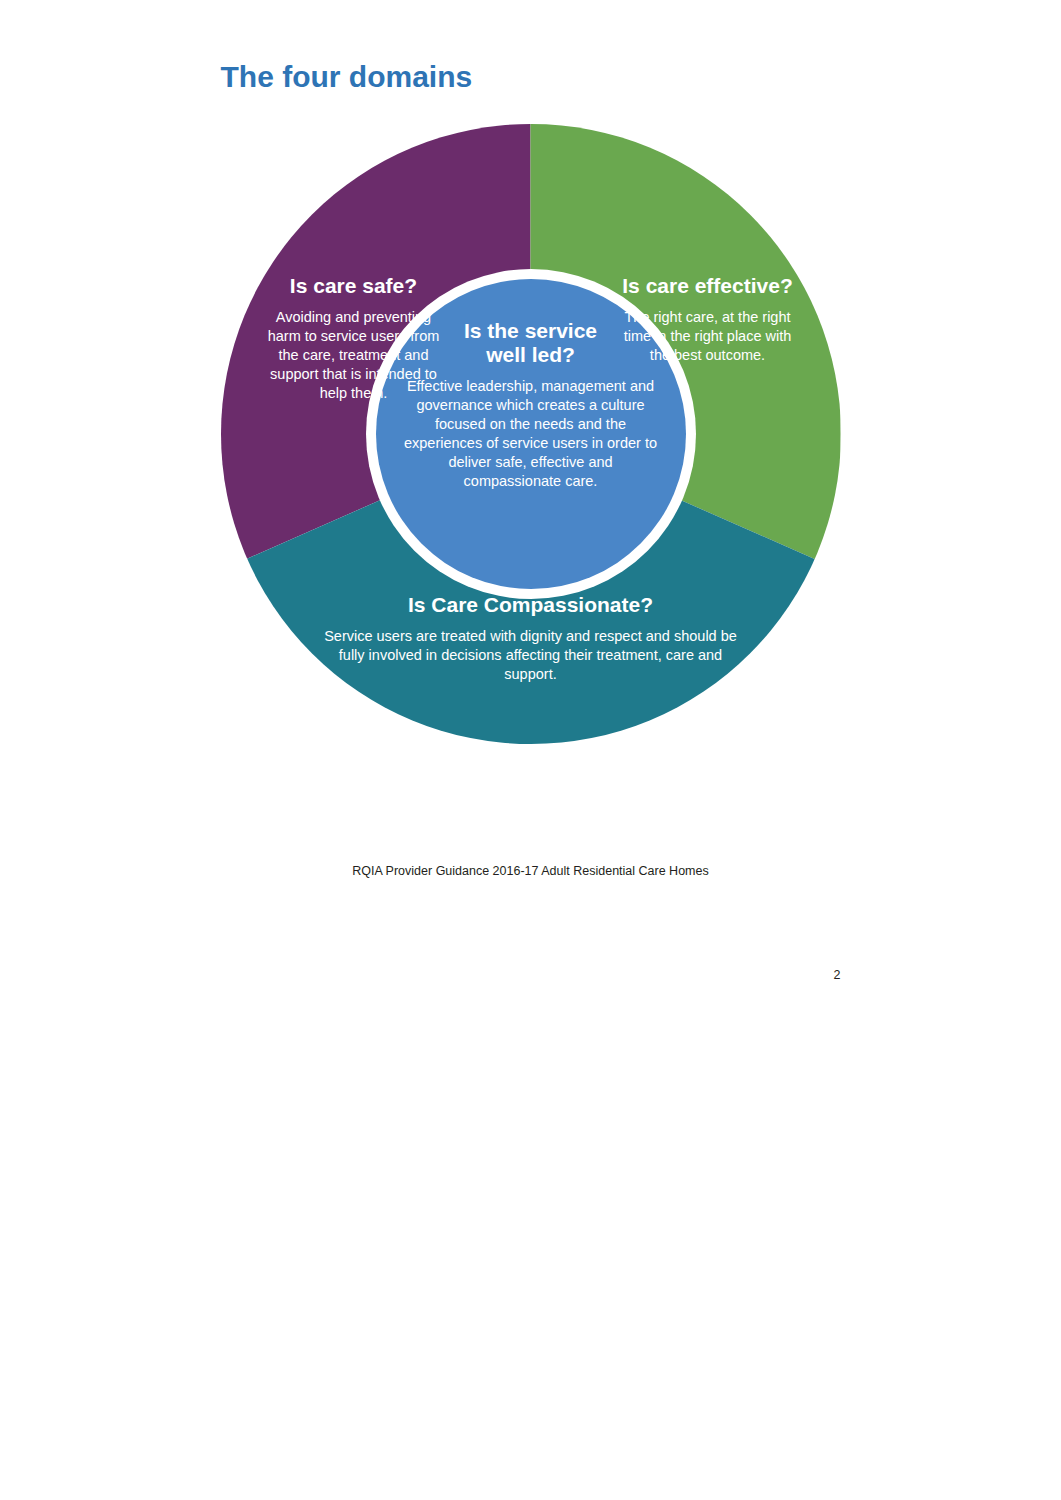The four domains
Is the service
well led?
Effective leadership, management and governance which creates a culture focused on the needs and the experiences of service users in order to deliver safe, effective and compassionate care.
Is care safe?
Avoiding and preventing harm to service users from the care, treatment and support that is intended to help them.
Is care effective?
The right care, at the right time in the right place with the best outcome.
Is Care Compassionate?
Service users are treated with dignity and respect and should be fully involved in decisions affecting their treatment, care and support.
RQIA Provider Guidance 2016-17 Adult Residential Care Homes
2